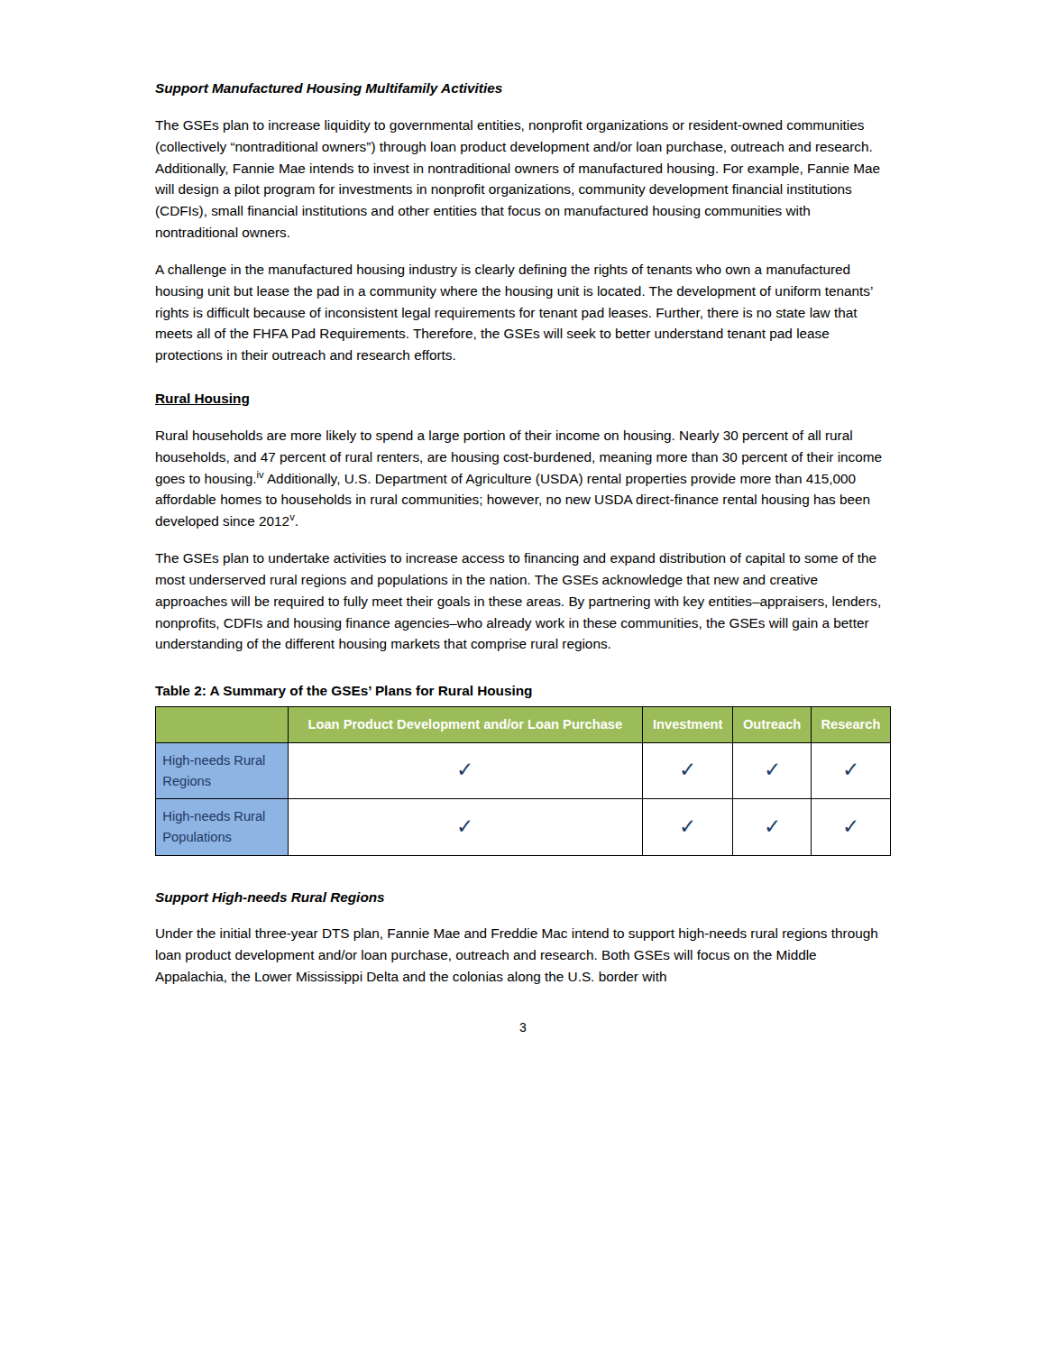Support Manufactured Housing Multifamily Activities
The GSEs plan to increase liquidity to governmental entities, nonprofit organizations or resident-owned communities (collectively “nontraditional owners”) through loan product development and/or loan purchase, outreach and research. Additionally, Fannie Mae intends to invest in nontraditional owners of manufactured housing. For example, Fannie Mae will design a pilot program for investments in nonprofit organizations, community development financial institutions (CDFIs), small financial institutions and other entities that focus on manufactured housing communities with nontraditional owners.
A challenge in the manufactured housing industry is clearly defining the rights of tenants who own a manufactured housing unit but lease the pad in a community where the housing unit is located. The development of uniform tenants’ rights is difficult because of inconsistent legal requirements for tenant pad leases. Further, there is no state law that meets all of the FHFA Pad Requirements. Therefore, the GSEs will seek to better understand tenant pad lease protections in their outreach and research efforts.
Rural Housing
Rural households are more likely to spend a large portion of their income on housing. Nearly 30 percent of all rural households, and 47 percent of rural renters, are housing cost-burdened, meaning more than 30 percent of their income goes to housing.iv Additionally, U.S. Department of Agriculture (USDA) rental properties provide more than 415,000 affordable homes to households in rural communities; however, no new USDA direct-finance rental housing has been developed since 2012v.
The GSEs plan to undertake activities to increase access to financing and expand distribution of capital to some of the most underserved rural regions and populations in the nation. The GSEs acknowledge that new and creative approaches will be required to fully meet their goals in these areas. By partnering with key entities–appraisers, lenders, nonprofits, CDFIs and housing finance agencies–who already work in these communities, the GSEs will gain a better understanding of the different housing markets that comprise rural regions.
Table 2: A Summary of the GSEs’ Plans for Rural Housing
| | Loan Product Development and/or Loan Purchase | Investment | Outreach | Research |
| --- | --- | --- | --- | --- |
| High-needs Rural Regions | ✓ | ✓ | ✓ | ✓ |
| High-needs Rural Populations | ✓ | ✓ | ✓ | ✓ |
Support High-needs Rural Regions
Under the initial three-year DTS plan, Fannie Mae and Freddie Mac intend to support high-needs rural regions through loan product development and/or loan purchase, outreach and research. Both GSEs will focus on the Middle Appalachia, the Lower Mississippi Delta and the colonias along the U.S. border with
3